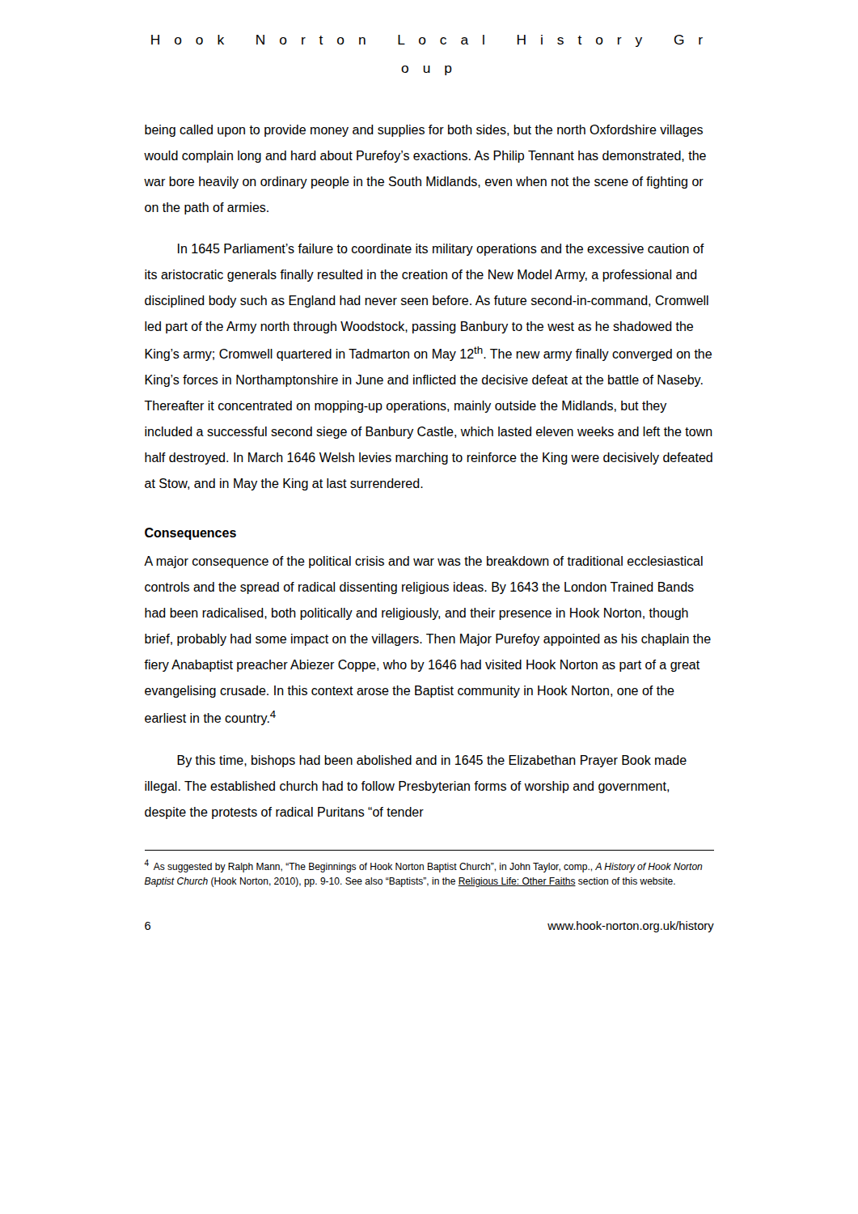H o o k N o r t o n L o c a l H i s t o r y G r o u p
being called upon to provide money and supplies for both sides, but the north Oxfordshire villages would complain long and hard about Purefoy’s exactions. As Philip Tennant has demonstrated, the war bore heavily on ordinary people in the South Midlands, even when not the scene of fighting or on the path of armies.
In 1645 Parliament’s failure to coordinate its military operations and the excessive caution of its aristocratic generals finally resulted in the creation of the New Model Army, a professional and disciplined body such as England had never seen before. As future second-in-command, Cromwell led part of the Army north through Woodstock, passing Banbury to the west as he shadowed the King’s army; Cromwell quartered in Tadmarton on May 12th. The new army finally converged on the King’s forces in Northamptonshire in June and inflicted the decisive defeat at the battle of Naseby. Thereafter it concentrated on mopping-up operations, mainly outside the Midlands, but they included a successful second siege of Banbury Castle, which lasted eleven weeks and left the town half destroyed. In March 1646 Welsh levies marching to reinforce the King were decisively defeated at Stow, and in May the King at last surrendered.
Consequences
A major consequence of the political crisis and war was the breakdown of traditional ecclesiastical controls and the spread of radical dissenting religious ideas. By 1643 the London Trained Bands had been radicalised, both politically and religiously, and their presence in Hook Norton, though brief, probably had some impact on the villagers. Then Major Purefoy appointed as his chaplain the fiery Anabaptist preacher Abiezer Coppe, who by 1646 had visited Hook Norton as part of a great evangelising crusade. In this context arose the Baptist community in Hook Norton, one of the earliest in the country.4
By this time, bishops had been abolished and in 1645 the Elizabethan Prayer Book made illegal. The established church had to follow Presbyterian forms of worship and government, despite the protests of radical Puritans “of tender
4 As suggested by Ralph Mann, “The Beginnings of Hook Norton Baptist Church”, in John Taylor, comp., A History of Hook Norton Baptist Church (Hook Norton, 2010), pp. 9-10. See also “Baptists”, in the Religious Life: Other Faiths section of this website.
6 www.hook-norton.org.uk/history